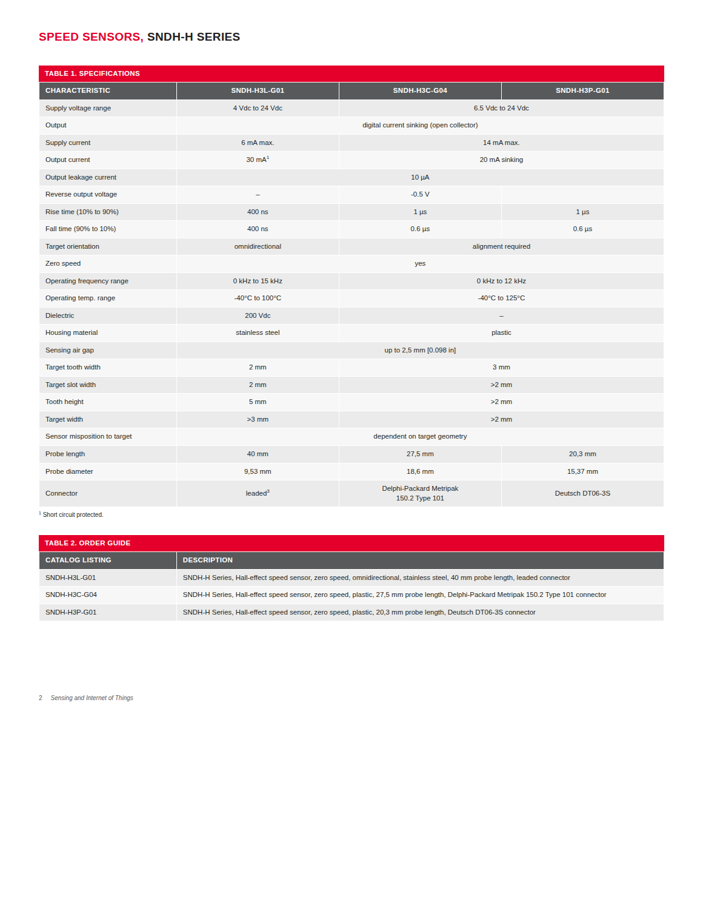Speed Sensors, SNDH-H Series
Table 1. Specifications
| Characteristic | SNDH-H3L-G01 | SNDH-H3C-G04 | SNDH-H3P-G01 |
| --- | --- | --- | --- |
| Supply voltage range | 4 Vdc to 24 Vdc | 6.5 Vdc to 24 Vdc |
| Output | digital current sinking (open collector) |
| Supply current | 6 mA max. | 14 mA max. |
| Output current | 30 mA 1 | 20 mA sinking |
| Output leakage current | 10 µA |
| Reverse output voltage | – | -0.5 V | |
| Rise time (10% to 90%) | 400 ns | 1 µs | 1 µs |
| Fall time (90% to 10%) | 400 ns | 0.6 µs | 0.6 µs |
| Target orientation | omnidirectional | alignment required |
| Zero speed | yes |
| Operating frequency range | 0 kHz to 15 kHz | 0 kHz to 12 kHz |
| Operating temp. range | -40°C to 100°C | -40°C to 125°C |
| Dielectric | 200 Vdc | – |
| Housing material | stainless steel | plastic |
| Sensing air gap | up to 2,5 mm [0.098 in] |
| Target tooth width | 2 mm | 3 mm |
| Target slot width | 2 mm | >2 mm |
| Tooth height | 5 mm | >2 mm |
| Target width | >3 mm | >2 mm |
| Sensor misposition to target | dependent on target geometry |
| Probe length | 40 mm | 27,5 mm | 20,3 mm |
| Probe diameter | 9,53 mm | 18,6 mm | 15,37 mm |
| Connector | leaded 3 | Delphi-Packard Metripak 150.2 Type 101 | Deutsch DT06-3S |
1 Short circuit protected.
Table 2. Order Guide
| Catalog Listing | Description |
| --- | --- |
| SNDH-H3L-G01 | SNDH-H Series, Hall-effect speed sensor, zero speed, omnidirectional, stainless steel, 40 mm probe length, leaded connector |
| SNDH-H3C-G04 | SNDH-H Series, Hall-effect speed sensor, zero speed, plastic, 27,5 mm probe length, Delphi-Packard Metripak 150.2 Type 101 connector |
| SNDH-H3P-G01 | SNDH-H Series, Hall-effect speed sensor, zero speed, plastic, 20,3 mm probe length, Deutsch DT06-3S connector |
2 Sensing and Internet of Things